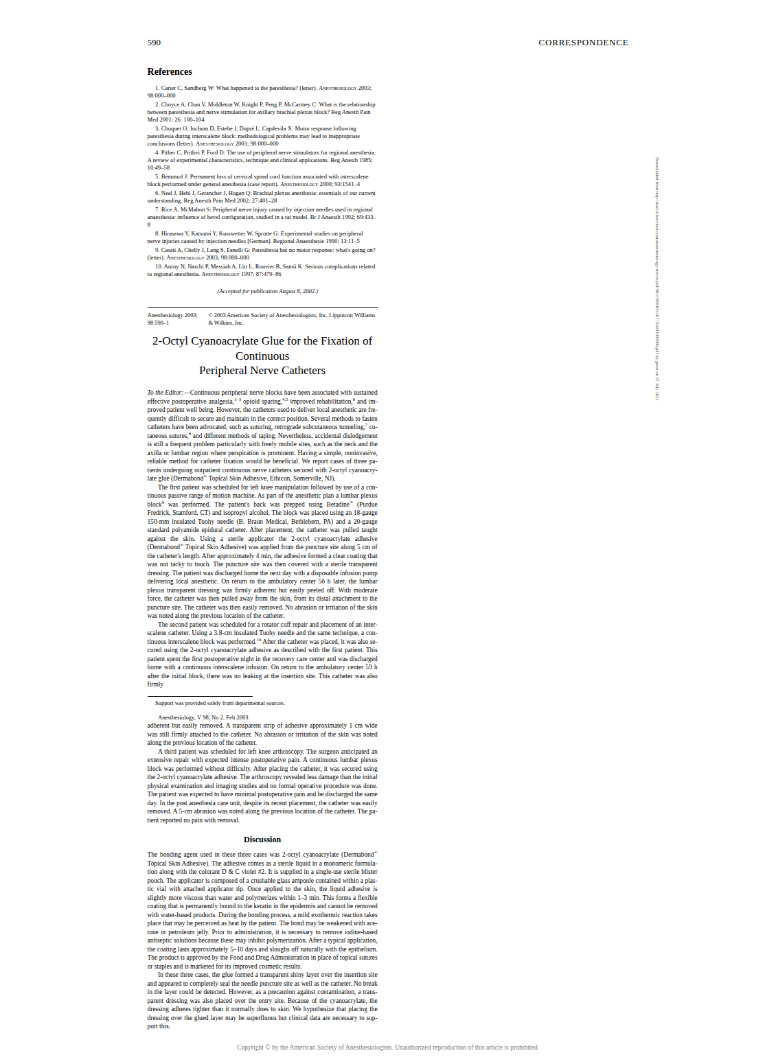590 CORRESPONDENCE
Downloaded from http://asa2.silverchair.com/anesthesiology/article-pdf/98/2/588/653107/7i0203000586.pdf by guest on 07 July 2022
References
1. Carter C, Sandberg W: What happened to the paresthesia? (letter). Anesthesiology 2003; 98:000–000
2. Choyce A, Chan V, Middleton W, Knight P, Peng P, McCartney C: What is the relationship between paresthesia and nerve stimulation for axillary brachial plexus block? Reg Anesth Pain Med 2001; 26: 100–104
3. Choquet O, Jochum D, Estebe J, Dupré L, Capdevila X: Motor response following paresthesia during interscalene block: methodological problems may lead to inappropriate conclusions (letter). Anesthesiology 2003; 98:000–000
4. Pither C, Prithvi P, Ford D: The use of peripheral nerve stimulators for regional anesthesia. A review of experimental characteristics, technique and clinical applications. Reg Anesth 1985; 10:49–58
5. Benumof J: Permanent loss of cervical spinal cord function associated with interscalene block performed under general anesthesia (case report). Anesthesiology 2000; 93:1541–4
6. Neal J, Hebl J, Gerancher J, Hogan Q: Brachial plexus anesthesia: essentials of our current understanding. Reg Anesth Pain Med 2002; 27:401–28
7. Rice A, McMahon S: Peripheral nerve injury caused by injection needles used in regional anaesthesia: influence of bevel configuration, studied in a rat model. Br J Anaesth 1992; 69:433–8
8. Hirasawa Y, Katsumi Y, Kusswetter W, Sprotte G: Experimental studies on peripheral nerve injuries caused by injection needles [German]. Regional Anaesthesie 1990; 13:11–5
9. Casati A, Chelly J, Lang S, Fanelli G: Paresthesia but no motor response: what's going on? (letter). Anesthesiology 2003; 98:000–000
10. Auroy N, Narchi P, Messiah A, Litt L, Rouvier B, Samii K: Serious complications related to regional anesthesia. Anesthesiology 1997; 87:479–86
(Accepted for publication August 8, 2002.)
Anesthesiology 2003; 98:590–1 © 2003 American Society of Anesthesiologists, Inc. Lippincott Williams & Wilkins, Inc.
2-Octyl Cyanoacrylate Glue for the Fixation of Continuous
Peripheral Nerve Catheters
To the Editor:—Continuous peripheral nerve blocks have been associated with sustained effective postoperative analgesia,1–3 opioid sparing,4,5 improved rehabilitation,6 and improved patient well being. However, the catheters used to deliver local anesthetic are frequently difficult to secure and maintain in the correct position. Several methods to fasten catheters have been advocated, such as suturing, retrograde subcutaneous tunneling,7 cutaneous sutures,8 and different methods of taping. Nevertheless, accidental dislodgement is still a frequent problem particularly with freely mobile sites, such as the neck and the axilla or lumbar region where perspiration is prominent. Having a simple, noninvasive, reliable method for catheter fixation would be beneficial. We report cases of three patients undergoing outpatient continuous nerve catheters secured with 2-octyl cyanoacrylate glue (Dermabond® Topical Skin Adhesive, Ethicon, Somerville, NJ).
The first patient was scheduled for left knee manipulation followed by use of a continuous passive range of motion machine. As part of the anesthetic plan a lumbar plexus block9 was performed. The patient's back was prepped using Betadine® (Purdue Fredrick, Stamford, CT) and isopropyl alcohol. The block was placed using an 18-gauge 150-mm insulated Tuohy needle (B. Braun Medical, Bethlehem, PA) and a 20-gauge standard polyamide epidural catheter. After placement, the catheter was pulled taught against the skin. Using a sterile applicator the 2-octyl cyanoacrylate adhesive (Dermabond® Topical Skin Adhesive) was applied from the puncture site along 5 cm of the catheter's length. After approximately 4 min, the adhesive formed a clear coating that was not tacky to touch. The puncture site was then covered with a sterile transparent dressing. The patient was discharged home the next day with a disposable infusion pump delivering local anesthetic. On return to the ambulatory center 56 h later, the lumbar plexus transparent dressing was firmly adherent but easily peeled off. With moderate force, the catheter was then pulled away from the skin, from its distal attachment to the puncture site. The catheter was then easily removed. No abrasion or irritation of the skin was noted along the previous location of the catheter.
The second patient was scheduled for a rotator cuff repair and placement of an interscalene catheter. Using a 3.8-cm insulated Tuohy needle and the same technique, a continuous interscalene block was performed.10 After the catheter was placed, it was also secured using the 2-octyl cyanoacrylate adhesive as described with the first patient. This patient spent the first postoperative night in the recovery care center and was discharged home with a continuous interscalene infusion. On return to the ambulatory center 59 h after the initial block, there was no leaking at the insertion site. This catheter was also firmly
Support was provided solely from departmental sources.
Anesthesiology, V 98, No 2, Feb 2003
adherent but easily removed. A transparent strip of adhesive approximately 1 cm wide was still firmly attached to the catheter. No abrasion or irritation of the skin was noted along the previous location of the catheter.
A third patient was scheduled for left knee arthroscopy. The surgeon anticipated an extensive repair with expected intense postoperative pain. A continuous lumbar plexus block was performed without difficulty. After placing the catheter, it was secured using the 2-octyl cyanoacrylate adhesive. The arthroscopy revealed less damage than the initial physical examination and imaging studies and no formal operative procedure was done. The patient was expected to have minimal postoperative pain and be discharged the same day. In the post anesthesia care unit, despite its recent placement, the catheter was easily removed. A 5-cm abrasion was noted along the previous location of the catheter. The patient reported no pain with removal.
Discussion
The bonding agent used in these three cases was 2-octyl cyanoacrylate (Dermabond® Topical Skin Adhesive). The adhesive comes as a sterile liquid in a monomeric formulation along with the colorant D & C violet #2. It is supplied in a single-use sterile blister pouch. The applicator is composed of a crushable glass ampoule contained within a plastic vial with attached applicator tip. Once applied to the skin, the liquid adhesive is slightly more viscous than water and polymerizes within 1–3 min. This forms a flexible coating that is permanently bound to the keratin in the epidermis and cannot be removed with water-based products. During the bonding process, a mild exothermic reaction takes place that may be perceived as heat by the patient. The bond may be weakened with acetone or petroleum jelly. Prior to administration, it is necessary to remove iodine-based antiseptic solutions because these may inhibit polymerization. After a typical application, the coating lasts approximately 5–10 days and sloughs off naturally with the epithelium. The product is approved by the Food and Drug Administration in place of topical sutures or staples and is marketed for its improved cosmetic results.
In these three cases, the glue formed a transparent shiny layer over the insertion site and appeared to completely seal the needle puncture site as well as the catheter. No break in the layer could be detected. However, as a precaution against contamination, a transparent dressing was also placed over the entry site. Because of the cyanoacrylate, the dressing adheres tighter than it normally does to skin. We hypothesize that placing the dressing over the glued layer may be superfluous but clinical data are necessary to support this.
Copyright © by the American Society of Anesthesiologists. Unauthorized reproduction of this article is prohibited.